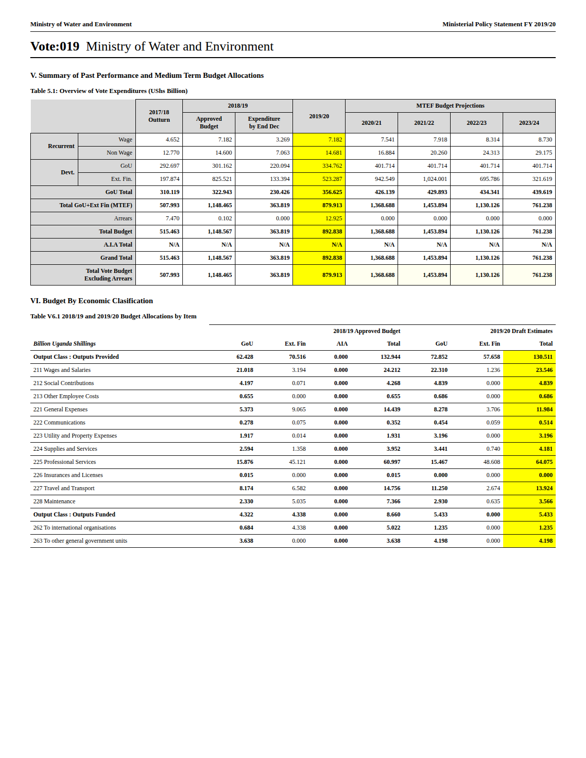Ministry of Water and Environment
Ministerial Policy Statement FY 2019/20
Vote:019 Ministry of Water and Environment
V. Summary of Past Performance and Medium Term Budget Allocations
Table 5.1: Overview of Vote Expenditures (UShs Billion)
| | 2017/18 Outturn | 2018/19 | 2019/20 | MTEF Budget Projections |
| --- | --- | --- | --- | --- |
| | Approved Budget | Expenditure by End Dec | 2020/21 | 2021/22 | 2022/23 | 2023/24 |
| Recurrent | Wage | 4.652 | 7.182 | 3.269 | 7.182 | 7.541 | 7.918 | 8.314 | 8.730 |
| Non Wage | 12.770 | 14.600 | 7.063 | 14.681 | 16.884 | 20.260 | 24.313 | 29.175 |
| Devt. | GoU | 292.697 | 301.162 | 220.094 | 334.762 | 401.714 | 401.714 | 401.714 | 401.714 |
| Ext. Fin. | 197.874 | 825.521 | 133.394 | 523.287 | 942.549 | 1,024.001 | 695.786 | 321.619 |
| GoU Total | 310.119 | 322.943 | 230.426 | 356.625 | 426.139 | 429.893 | 434.341 | 439.619 |
| Total GoU+Ext Fin (MTEF) | 507.993 | 1,148.465 | 363.819 | 879.913 | 1,368.688 | 1,453.894 | 1,130.126 | 761.238 |
| Arrears | 7.470 | 0.102 | 0.000 | 12.925 | 0.000 | 0.000 | 0.000 | 0.000 |
| Total Budget | 515.463 | 1,148.567 | 363.819 | 892.838 | 1,368.688 | 1,453.894 | 1,130.126 | 761.238 |
| A.I.A Total | N/A | N/A | N/A | N/A | N/A | N/A | N/A | N/A |
| Grand Total | 515.463 | 1,148.567 | 363.819 | 892.838 | 1,368.688 | 1,453.894 | 1,130.126 | 761.238 |
| Total Vote Budget Excluding Arrears | 507.993 | 1,148.465 | 363.819 | 879.913 | 1,368.688 | 1,453.894 | 1,130.126 | 761.238 |
VI. Budget By Economic Clasification
Table V6.1 2018/19 and 2019/20 Budget Allocations by Item
| | 2018/19 Approved Budget | 2019/20 Draft Estimates |
| --- | --- | --- |
| Billion Uganda Shillings | GoU | Ext. Fin | AIA | Total | GoU | Ext. Fin | Total |
| Output Class : Outputs Provided | 62.428 | 70.516 | 0.000 | 132.944 | 72.852 | 57.658 | 130.511 |
| 211 Wages and Salaries | 21.018 | 3.194 | 0.000 | 24.212 | 22.310 | 1.236 | 23.546 |
| 212 Social Contributions | 4.197 | 0.071 | 0.000 | 4.268 | 4.839 | 0.000 | 4.839 |
| 213 Other Employee Costs | 0.655 | 0.000 | 0.000 | 0.655 | 0.686 | 0.000 | 0.686 |
| 221 General Expenses | 5.373 | 9.065 | 0.000 | 14.439 | 8.278 | 3.706 | 11.984 |
| 222 Communications | 0.278 | 0.075 | 0.000 | 0.352 | 0.454 | 0.059 | 0.514 |
| 223 Utility and Property Expenses | 1.917 | 0.014 | 0.000 | 1.931 | 3.196 | 0.000 | 3.196 |
| 224 Supplies and Services | 2.594 | 1.358 | 0.000 | 3.952 | 3.441 | 0.740 | 4.181 |
| 225 Professional Services | 15.876 | 45.121 | 0.000 | 60.997 | 15.467 | 48.608 | 64.075 |
| 226 Insurances and Licenses | 0.015 | 0.000 | 0.000 | 0.015 | 0.000 | 0.000 | 0.000 |
| 227 Travel and Transport | 8.174 | 6.582 | 0.000 | 14.756 | 11.250 | 2.674 | 13.924 |
| 228 Maintenance | 2.330 | 5.035 | 0.000 | 7.366 | 2.930 | 0.635 | 3.566 |
| Output Class : Outputs Funded | 4.322 | 4.338 | 0.000 | 8.660 | 5.433 | 0.000 | 5.433 |
| 262 To international organisations | 0.684 | 4.338 | 0.000 | 5.022 | 1.235 | 0.000 | 1.235 |
| 263 To other general government units | 3.638 | 0.000 | 0.000 | 3.638 | 4.198 | 0.000 | 4.198 |